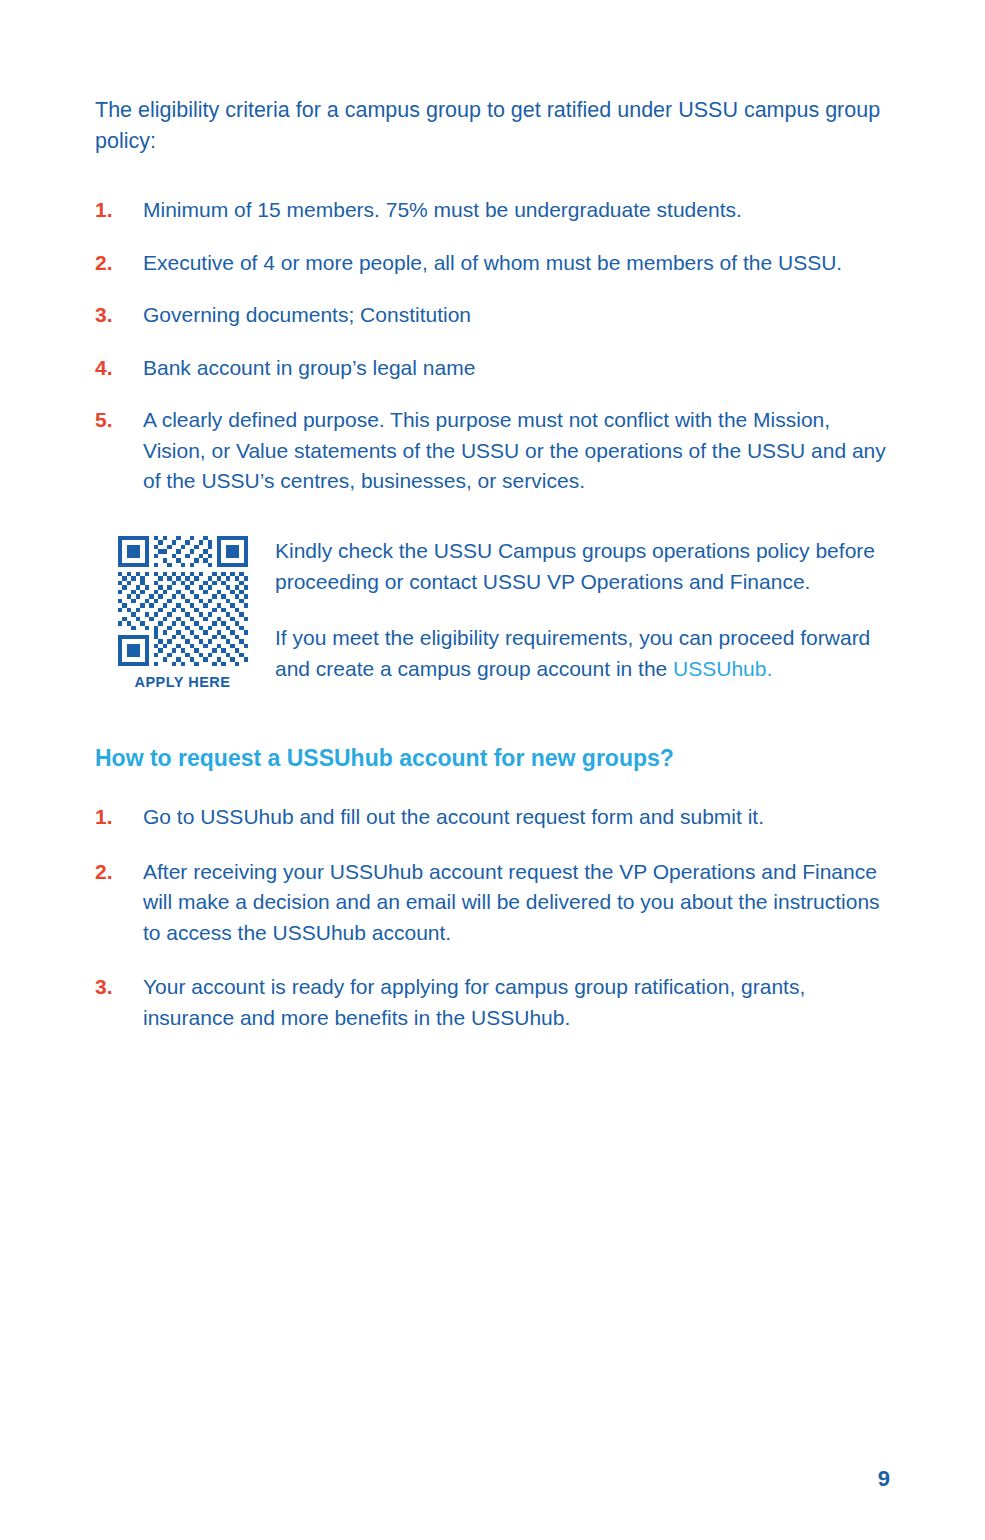The eligibility criteria for a campus group to get ratified under USSU campus group policy:
Minimum of 15 members. 75% must be undergraduate students.
Executive of 4 or more people, all of whom must be members of the USSU.
Governing documents; Constitution
Bank account in group’s legal name
A clearly defined purpose. This purpose must not conflict with the Mission, Vision, or Value statements of the USSU or the operations of the USSU and any of the USSU’s centres, businesses, or services.
APPLY HERE
Kindly check the USSU Campus groups operations policy before proceeding or contact USSU VP Operations and Finance.
If you meet the eligibility requirements, you can proceed forward and create a campus group account in the USSUhub.
How to request a USSUhub account for new groups?
Go to USSUhub and fill out the account request form and submit it.
After receiving your USSUhub account request the VP Operations and Finance will make a decision and an email will be delivered to you about the instructions to access the USSUhub account.
Your account is ready for applying for campus group ratification, grants, insurance and more benefits in the USSUhub.
9